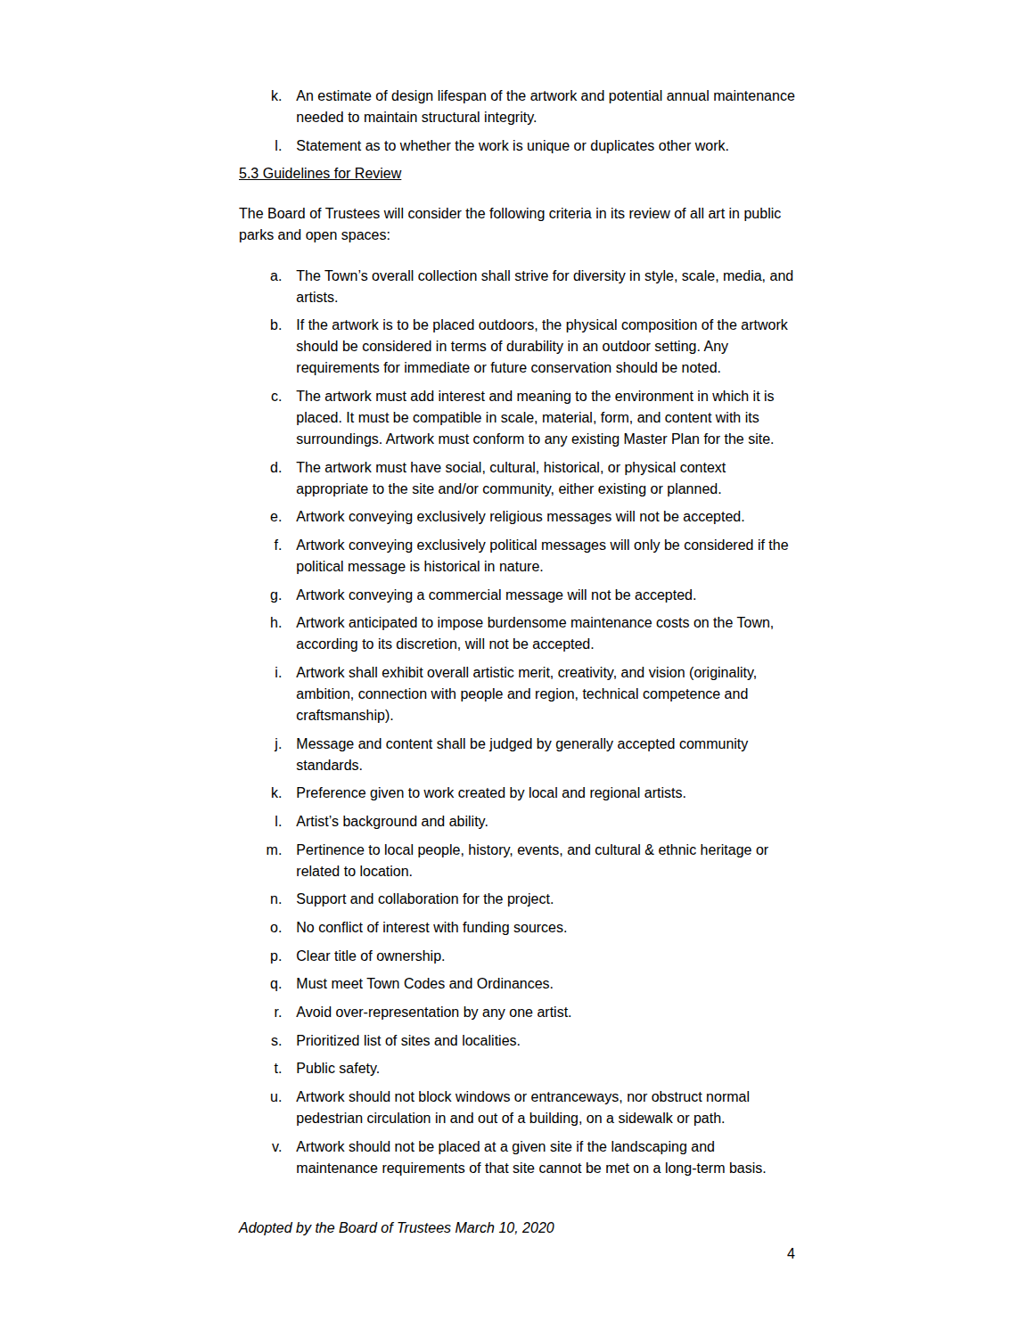An estimate of design lifespan of the artwork and potential annual maintenance needed to maintain structural integrity.
Statement as to whether the work is unique or duplicates other work.
5.3 Guidelines for Review
The Board of Trustees will consider the following criteria in its review of all art in public parks and open spaces:
The Town’s overall collection shall strive for diversity in style, scale, media, and artists.
If the artwork is to be placed outdoors, the physical composition of the artwork should be considered in terms of durability in an outdoor setting. Any requirements for immediate or future conservation should be noted.
The artwork must add interest and meaning to the environment in which it is placed. It must be compatible in scale, material, form, and content with its surroundings. Artwork must conform to any existing Master Plan for the site.
The artwork must have social, cultural, historical, or physical context appropriate to the site and/or community, either existing or planned.
Artwork conveying exclusively religious messages will not be accepted.
Artwork conveying exclusively political messages will only be considered if the political message is historical in nature.
Artwork conveying a commercial message will not be accepted.
Artwork anticipated to impose burdensome maintenance costs on the Town, according to its discretion, will not be accepted.
Artwork shall exhibit overall artistic merit, creativity, and vision (originality, ambition, connection with people and region, technical competence and craftsmanship).
Message and content shall be judged by generally accepted community standards.
Preference given to work created by local and regional artists.
Artist’s background and ability.
Pertinence to local people, history, events, and cultural & ethnic heritage or related to location.
Support and collaboration for the project.
No conflict of interest with funding sources.
Clear title of ownership.
Must meet Town Codes and Ordinances.
Avoid over-representation by any one artist.
Prioritized list of sites and localities.
Public safety.
Artwork should not block windows or entranceways, nor obstruct normal pedestrian circulation in and out of a building, on a sidewalk or path.
Artwork should not be placed at a given site if the landscaping and maintenance requirements of that site cannot be met on a long-term basis.
Adopted by the Board of Trustees March 10, 2020
4